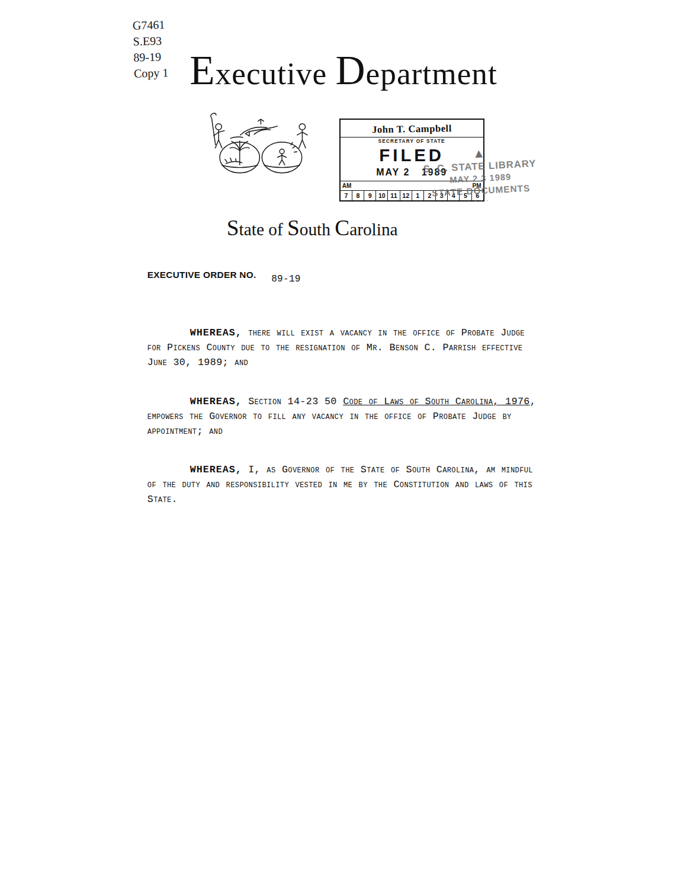G7461
S.E93
89-19
Copy 1
Executive Department
John T. Campbell
SECRETARY OF STATE
FILED
MAY 2 1989
AM PM
789101112123456
▲
S. C. STATE LIBRARY
MAY 2 3 1989
STATE DOCUMENTS
· · ·
State of South Carolina
EXECUTIVE ORDER NO. 89-19
WHEREAS, there will exist a vacancy in the office of Probate Judge for Pickens County due to the resignation of Mr. Benson C. Parrish effective June 30, 1989; and
WHEREAS, Section 14-23 50 Code of Laws of South Carolina, 1976, empowers the Governor to fill any vacancy in the office of Probate Judge by appointment; and
WHEREAS, I, as Governor of the State of South Carolina, am mindful of the duty and responsibility vested in me by the Constitution and laws of this State.